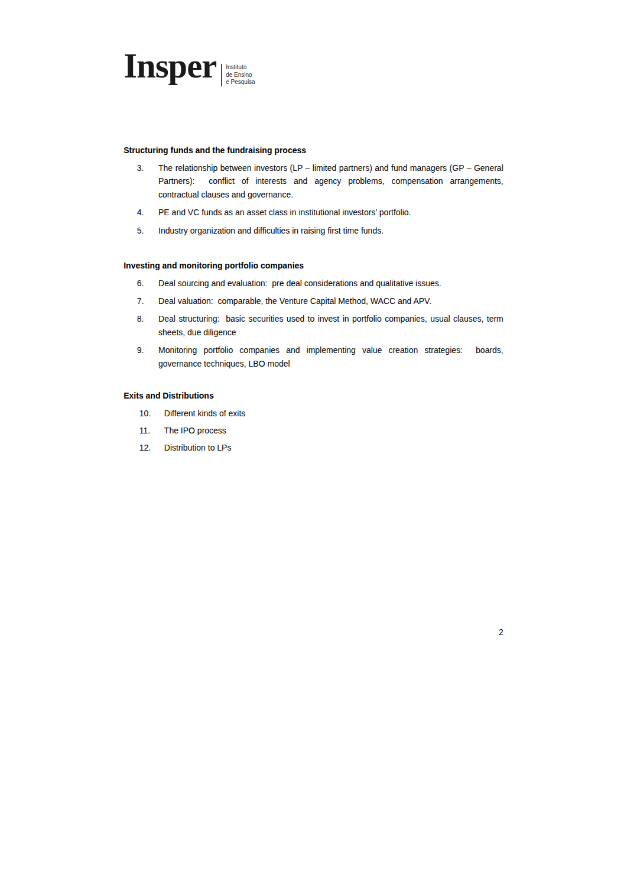Insper Instituto
de Ensino
e Pesquisa
Structuring funds and the fundraising process
3. The relationship between investors (LP – limited partners) and fund managers (GP – General Partners): conflict of interests and agency problems, compensation arrangements, contractual clauses and governance.
4. PE and VC funds as an asset class in institutional investors’ portfolio.
5. Industry organization and difficulties in raising first time funds.
Investing and monitoring portfolio companies
6. Deal sourcing and evaluation: pre deal considerations and qualitative issues.
7. Deal valuation: comparable, the Venture Capital Method, WACC and APV.
8. Deal structuring: basic securities used to invest in portfolio companies, usual clauses, term sheets, due diligence
9. Monitoring portfolio companies and implementing value creation strategies: boards, governance techniques, LBO model
Exits and Distributions
10. Different kinds of exits
11. The IPO process
12. Distribution to LPs
2